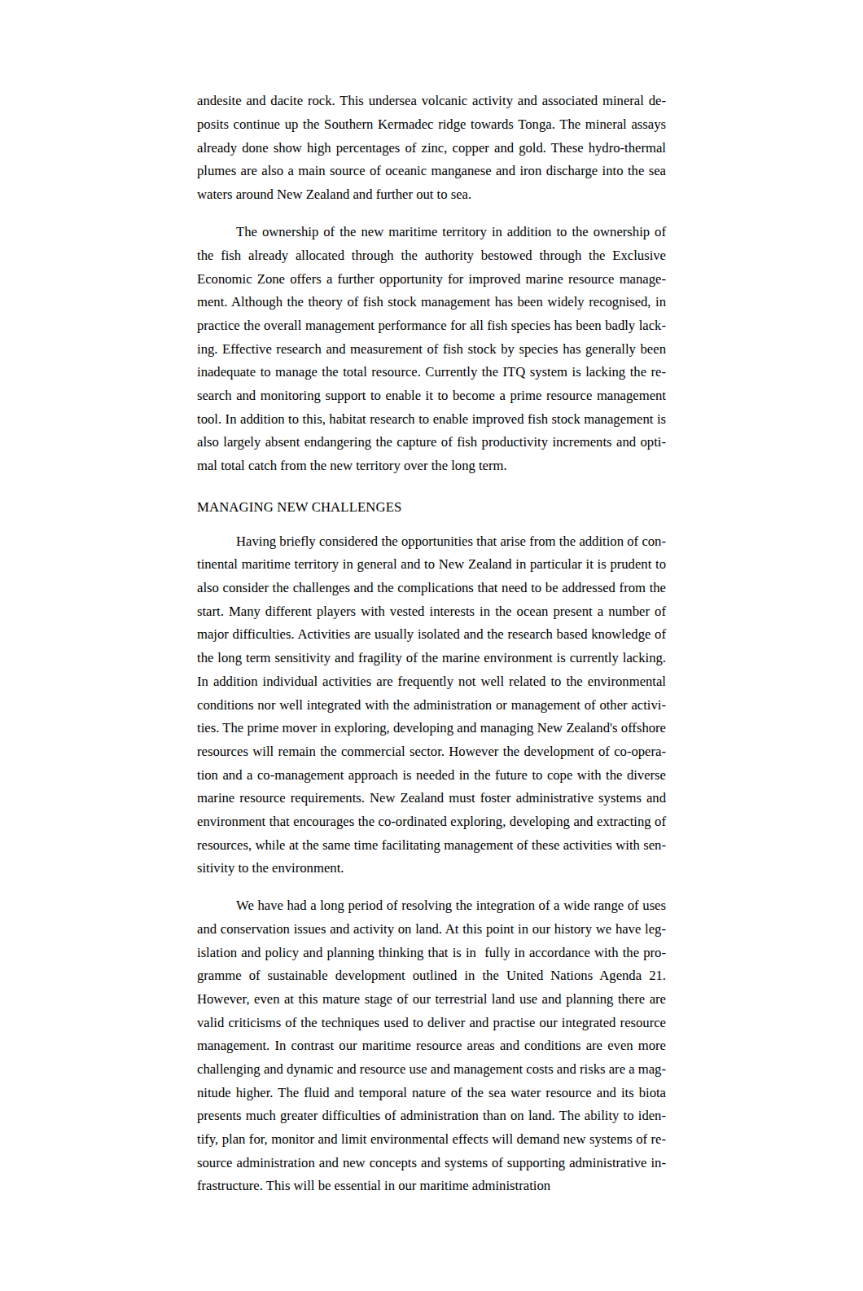andesite and dacite rock. This undersea volcanic activity and associated mineral deposits continue up the Southern Kermadec ridge towards Tonga. The mineral assays already done show high percentages of zinc, copper and gold. These hydro-thermal plumes are also a main source of oceanic manganese and iron discharge into the sea waters around New Zealand and further out to sea.
The ownership of the new maritime territory in addition to the ownership of the fish already allocated through the authority bestowed through the Exclusive Economic Zone offers a further opportunity for improved marine resource management. Although the theory of fish stock management has been widely recognised, in practice the overall management performance for all fish species has been badly lacking. Effective research and measurement of fish stock by species has generally been inadequate to manage the total resource. Currently the ITQ system is lacking the research and monitoring support to enable it to become a prime resource management tool. In addition to this, habitat research to enable improved fish stock management is also largely absent endangering the capture of fish productivity increments and optimal total catch from the new territory over the long term.
Managing New Challenges
Having briefly considered the opportunities that arise from the addition of continental maritime territory in general and to New Zealand in particular it is prudent to also consider the challenges and the complications that need to be addressed from the start. Many different players with vested interests in the ocean present a number of major difficulties. Activities are usually isolated and the research based knowledge of the long term sensitivity and fragility of the marine environment is currently lacking. In addition individual activities are frequently not well related to the environmental conditions nor well integrated with the administration or management of other activities. The prime mover in exploring, developing and managing New Zealand's offshore resources will remain the commercial sector. However the development of co-operation and a co-management approach is needed in the future to cope with the diverse marine resource requirements. New Zealand must foster administrative systems and environment that encourages the co-ordinated exploring, developing and extracting of resources, while at the same time facilitating management of these activities with sensitivity to the environment.
We have had a long period of resolving the integration of a wide range of uses and conservation issues and activity on land. At this point in our history we have legislation and policy and planning thinking that is in fully in accordance with the programme of sustainable development outlined in the United Nations Agenda 21. However, even at this mature stage of our terrestrial land use and planning there are valid criticisms of the techniques used to deliver and practise our integrated resource management. In contrast our maritime resource areas and conditions are even more challenging and dynamic and resource use and management costs and risks are a magnitude higher. The fluid and temporal nature of the sea water resource and its biota presents much greater difficulties of administration than on land. The ability to identify, plan for, monitor and limit environmental effects will demand new systems of resource administration and new concepts and systems of supporting administrative infrastructure. This will be essential in our maritime administration